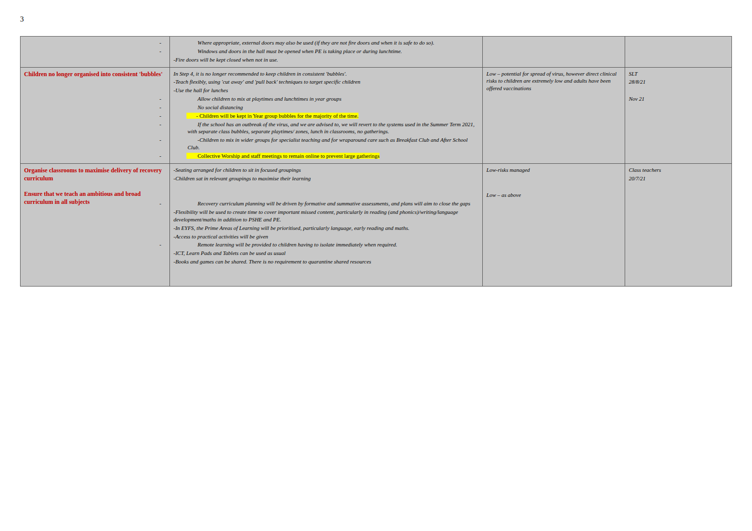3
| | - Where appropriate, external doors may also be used (if they are not fire doors and when it is safe to do so). - Windows and doors in the hall must be opened when PE is taking place or during lunchtime. -Fire doors will be kept closed when not in use. | | |
| Children no longer organised into consistent 'bubbles' | In Step 4, it is no longer recommended to keep children in consistent 'bubbles'. -Teach flexibly, using 'cut away' and 'pull back' techniques to target specific children -Use the hall for lunches - Allow children to mix at playtimes and lunchtimes in year groups - No social distancing - - Children will be kept in Year group bubbles for the majority of the time. - If the school has an outbreak of the virus, and we are advised to, we will revert to the systems used in the Summer Term 2021, with separate class bubbles, separate playtimes/ zones, lunch in classrooms, no gatherings. - -Children to mix in wider groups for specialist teaching and for wraparound care such as Breakfast Club and After School Club. - Collective Worship and staff meetings to remain online to prevent large gatherings | Low – potential for spread of virus, however direct clinical risks to children are extremely low and adults have been offered vaccinations | SLT 28/8/21 Nov 21 |
| Organise classrooms to maximise delivery of recovery curriculum Ensure that we teach an ambitious and broad curriculum in all subjects | -Seating arranged for children to sit in focused groupings -Children sat in relevant groupings to maximise their learning - Recovery curriculum planning will be driven by formative and summative assessments, and plans will aim to close the gaps -Flexibility will be used to create time to cover important missed content, particularly in reading (and phonics)/writing/language development/maths in addition to PSHE and PE. -In EYFS, the Prime Areas of Learning will be prioritised, particularly language, early reading and maths. -Access to practical activities will be given - Remote learning will be provided to children having to isolate immediately when required. -ICT, Learn Pads and Tablets can be used as usual -Books and games can be shared. There is no requirement to quarantine shared resources | Low-risks managed Low – as above | Class teachers 20/7/21 |